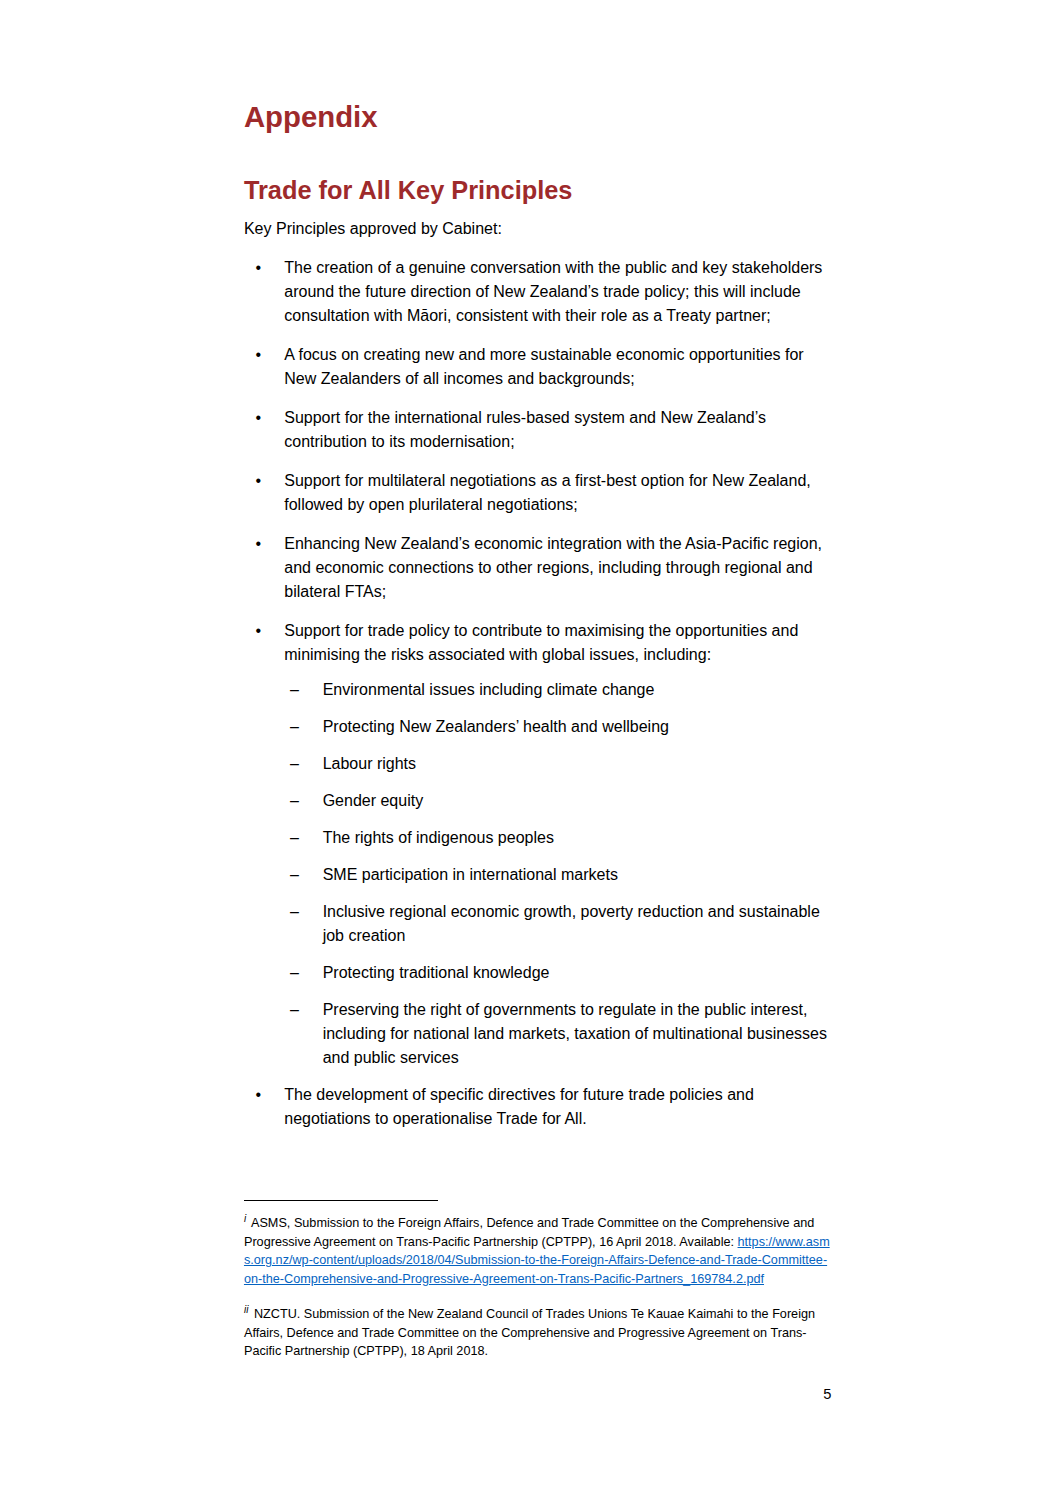Appendix
Trade for All Key Principles
Key Principles approved by Cabinet:
The creation of a genuine conversation with the public and key stakeholders around the future direction of New Zealand’s trade policy; this will include consultation with Māori, consistent with their role as a Treaty partner;
A focus on creating new and more sustainable economic opportunities for New Zealanders of all incomes and backgrounds;
Support for the international rules-based system and New Zealand’s contribution to its modernisation;
Support for multilateral negotiations as a first-best option for New Zealand, followed by open plurilateral negotiations;
Enhancing New Zealand’s economic integration with the Asia-Pacific region, and economic connections to other regions, including through regional and bilateral FTAs;
Support for trade policy to contribute to maximising the opportunities and minimising the risks associated with global issues, including:
Environmental issues including climate change
Protecting New Zealanders’ health and wellbeing
Labour rights
Gender equity
The rights of indigenous peoples
SME participation in international markets
Inclusive regional economic growth, poverty reduction and sustainable job creation
Protecting traditional knowledge
Preserving the right of governments to regulate in the public interest, including for national land markets, taxation of multinational businesses and public services
The development of specific directives for future trade policies and negotiations to operationalise Trade for All.
i ASMS, Submission to the Foreign Affairs, Defence and Trade Committee on the Comprehensive and Progressive Agreement on Trans-Pacific Partnership (CPTPP), 16 April 2018. Available: https://www.asms.org.nz/wp-content/uploads/2018/04/Submission-to-the-Foreign-Affairs-Defence-and-Trade-Committee-on-the-Comprehensive-and-Progressive-Agreement-on-Trans-Pacific-Partners_169784.2.pdf
ii NZCTU. Submission of the New Zealand Council of Trades Unions Te Kauae Kaimahi to the Foreign Affairs, Defence and Trade Committee on the Comprehensive and Progressive Agreement on Trans-Pacific Partnership (CPTPP), 18 April 2018.
5